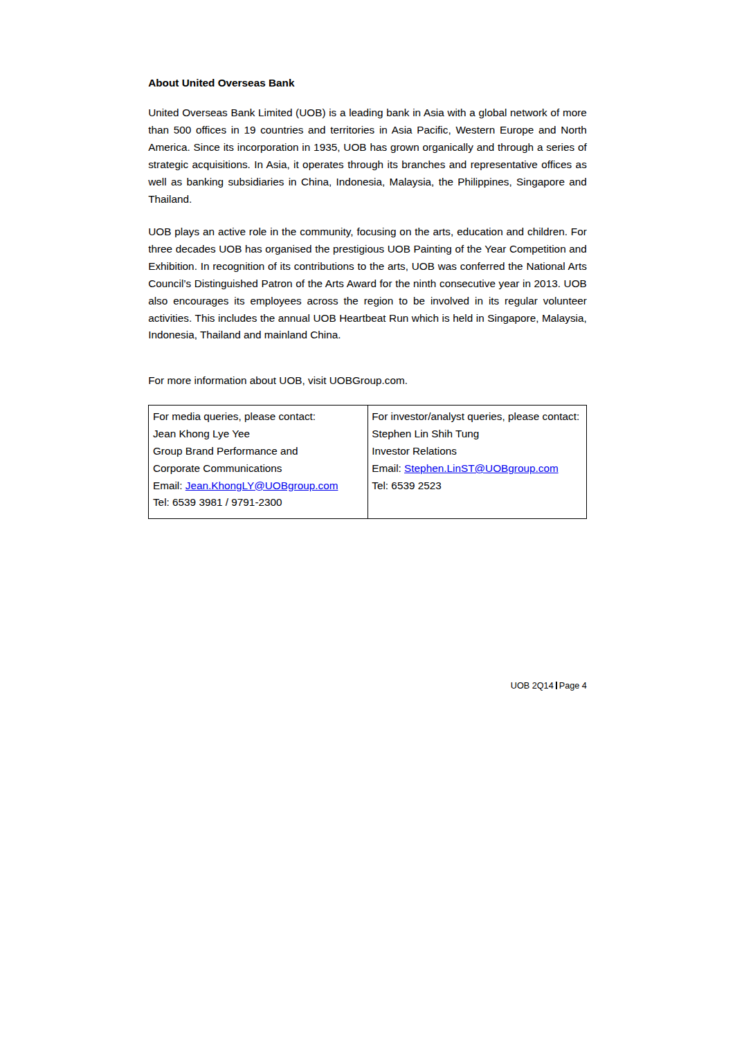About United Overseas Bank
United Overseas Bank Limited (UOB) is a leading bank in Asia with a global network of more than 500 offices in 19 countries and territories in Asia Pacific, Western Europe and North America. Since its incorporation in 1935, UOB has grown organically and through a series of strategic acquisitions. In Asia, it operates through its branches and representative offices as well as banking subsidiaries in China, Indonesia, Malaysia, the Philippines, Singapore and Thailand.
UOB plays an active role in the community, focusing on the arts, education and children. For three decades UOB has organised the prestigious UOB Painting of the Year Competition and Exhibition. In recognition of its contributions to the arts, UOB was conferred the National Arts Council’s Distinguished Patron of the Arts Award for the ninth consecutive year in 2013. UOB also encourages its employees across the region to be involved in its regular volunteer activities. This includes the annual UOB Heartbeat Run which is held in Singapore, Malaysia, Indonesia, Thailand and mainland China.
For more information about UOB, visit UOBGroup.com.
| For media queries, please contact: Jean Khong Lye Yee Group Brand Performance and Corporate Communications Email: Jean.KhongLY@UOBgroup.com Tel: 6539 3981 / 9791-2300 | For investor/analyst queries, please contact: Stephen Lin Shih Tung Investor Relations Email: Stephen.LinST@UOBgroup.com Tel: 6539 2523 |
UOB 2Q14 Page 4